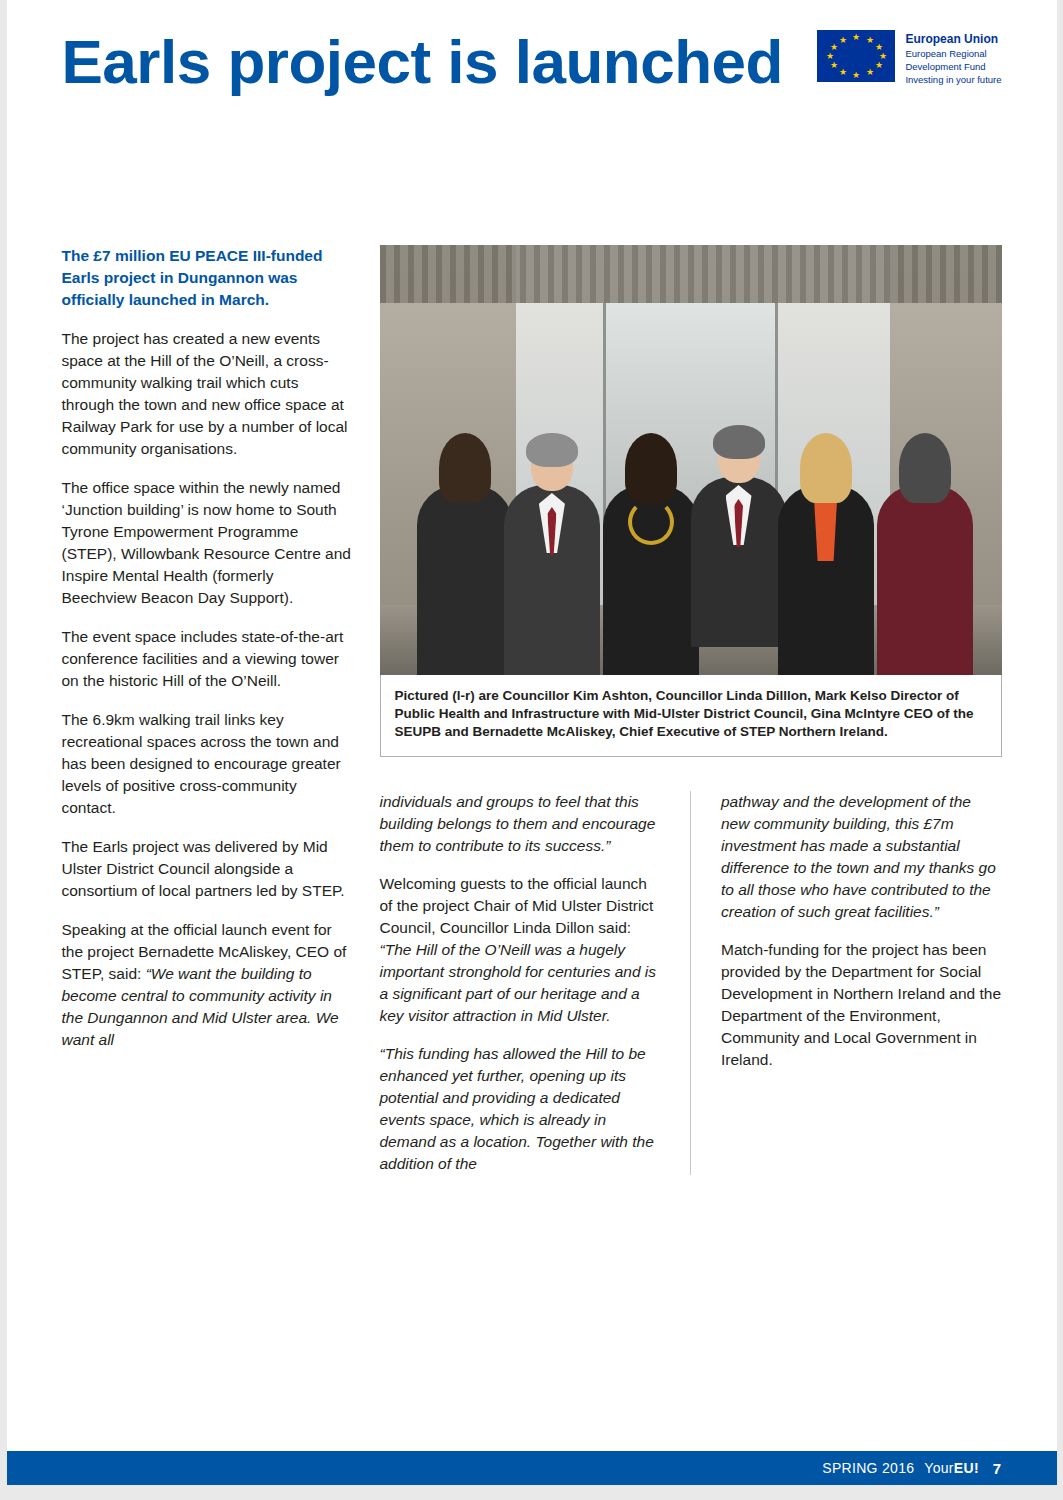Earls project is launched
★ ★ ★ ★ ★ ★ ★ ★ ★ ★ ★ ★
European Union European Regional
Development Fund
Investing in your future
The £7 million EU PEACE III-funded Earls project in Dungannon was officially launched in March.
The project has created a new events space at the Hill of the O’Neill, a cross-community walking trail which cuts through the town and new office space at Railway Park for use by a number of local community organisations.
The office space within the newly named ‘Junction building’ is now home to South Tyrone Empowerment Programme (STEP), Willowbank Resource Centre and Inspire Mental Health (formerly Beechview Beacon Day Support).
The event space includes state-of-the-art conference facilities and a viewing tower on the historic Hill of the O’Neill.
The 6.9km walking trail links key recreational spaces across the town and has been designed to encourage greater levels of positive cross-community contact.
The Earls project was delivered by Mid Ulster District Council alongside a consortium of local partners led by STEP.
Speaking at the official launch event for the project Bernadette McAliskey, CEO of STEP, said: “We want the building to become central to community activity in the Dungannon and Mid Ulster area. We want all
Pictured (l-r) are Councillor Kim Ashton, Councillor Linda Dilllon, Mark Kelso Director of Public Health and Infrastructure with Mid-Ulster District Council, Gina McIntyre CEO of the SEUPB and Bernadette McAliskey, Chief Executive of STEP Northern Ireland.
individuals and groups to feel that this building belongs to them and encourage them to contribute to its success.”
Welcoming guests to the official launch of the project Chair of Mid Ulster District Council, Councillor Linda Dillon said: “The Hill of the O’Neill was a hugely important stronghold for centuries and is a significant part of our heritage and a key visitor attraction in Mid Ulster.
“This funding has allowed the Hill to be enhanced yet further, opening up its potential and providing a dedicated events space, which is already in demand as a location. Together with the addition of the
pathway and the development of the new community building, this £7m investment has made a substantial difference to the town and my thanks go to all those who have contributed to the creation of such great facilities.”
Match-funding for the project has been provided by the Department for Social Development in Northern Ireland and the Department of the Environment, Community and Local Government in Ireland.
SPRING 2016 YourEU! 7